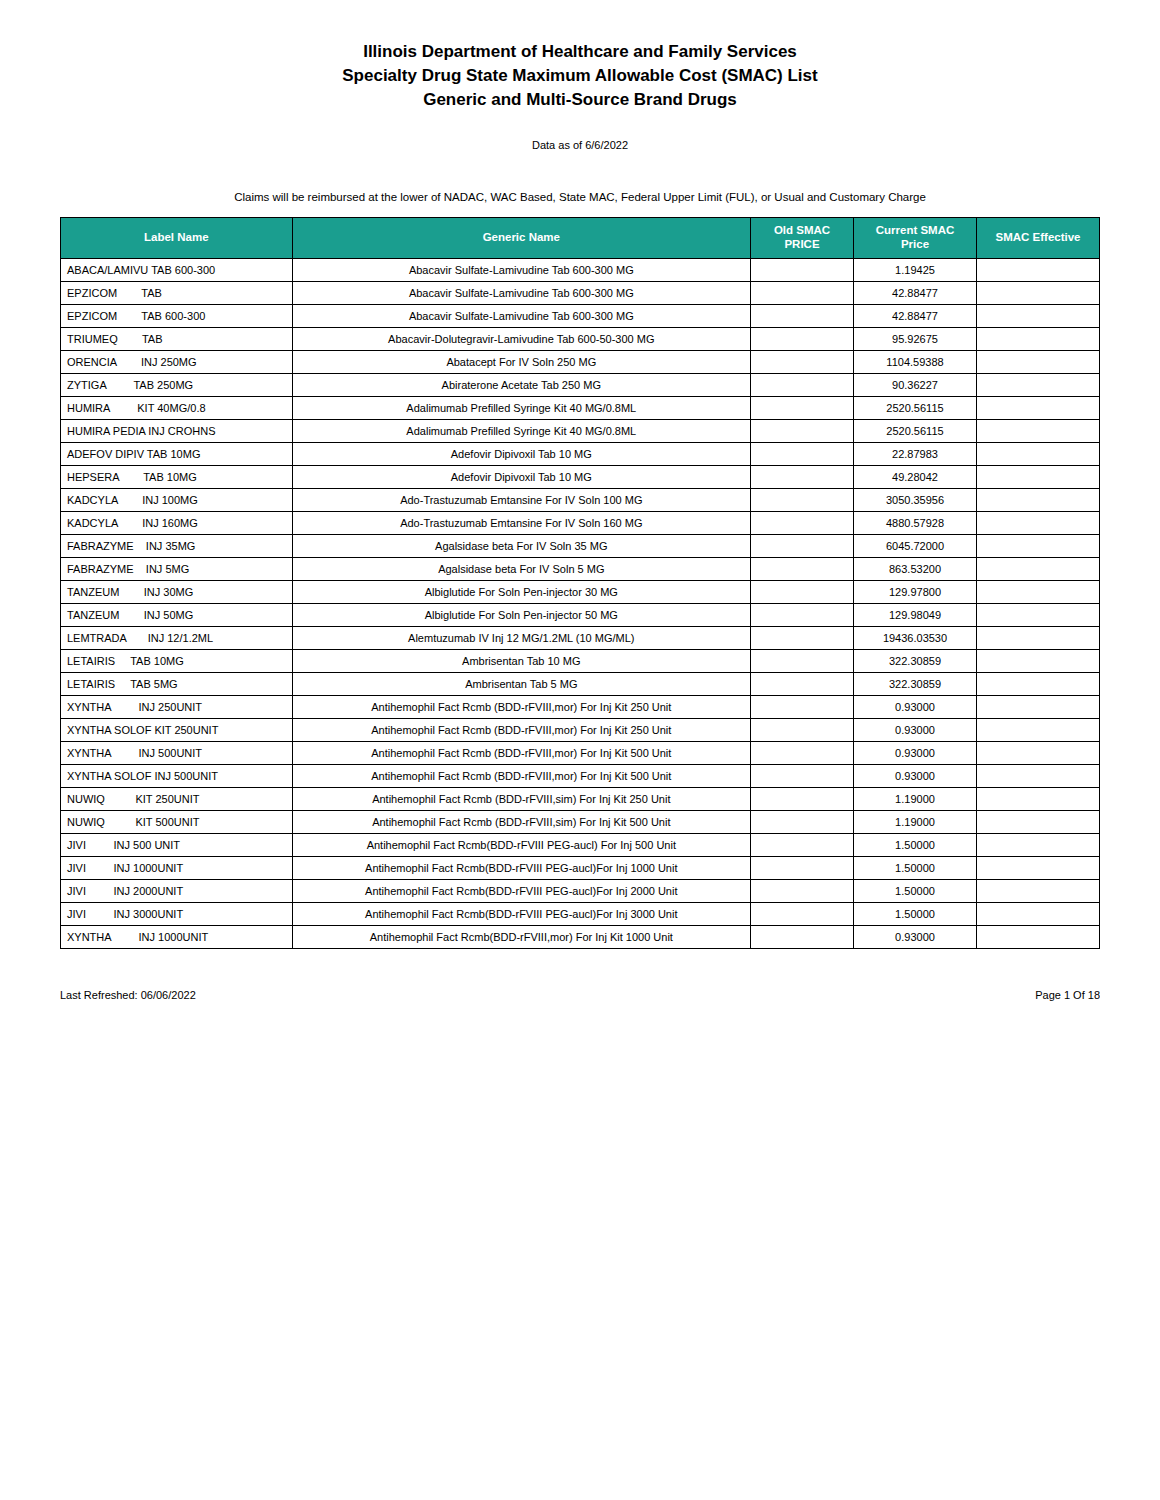Illinois Department of Healthcare and Family Services
Specialty Drug State Maximum Allowable Cost (SMAC) List
Generic and Multi-Source Brand Drugs
Data as of 6/6/2022
Claims will be reimbursed at the lower of NADAC, WAC Based, State MAC, Federal Upper Limit (FUL), or Usual and Customary Charge
| Label Name | Generic Name | Old SMAC PRICE | Current SMAC Price | SMAC Effective |
| --- | --- | --- | --- | --- |
| ABACA/LAMIVU TAB 600-300 | Abacavir Sulfate-Lamivudine Tab 600-300 MG | | 1.19425 | |
| EPZICOM TAB | Abacavir Sulfate-Lamivudine Tab 600-300 MG | | 42.88477 | |
| EPZICOM TAB 600-300 | Abacavir Sulfate-Lamivudine Tab 600-300 MG | | 42.88477 | |
| TRIUMEQ TAB | Abacavir-Dolutegravir-Lamivudine Tab 600-50-300 MG | | 95.92675 | |
| ORENCIA INJ 250MG | Abatacept For IV Soln 250 MG | | 1104.59388 | |
| ZYTIGA TAB 250MG | Abiraterone Acetate Tab 250 MG | | 90.36227 | |
| HUMIRA KIT 40MG/0.8 | Adalimumab Prefilled Syringe Kit 40 MG/0.8ML | | 2520.56115 | |
| HUMIRA PEDIA INJ CROHNS | Adalimumab Prefilled Syringe Kit 40 MG/0.8ML | | 2520.56115 | |
| ADEFOV DIPIV TAB 10MG | Adefovir Dipivoxil Tab 10 MG | | 22.87983 | |
| HEPSERA TAB 10MG | Adefovir Dipivoxil Tab 10 MG | | 49.28042 | |
| KADCYLA INJ 100MG | Ado-Trastuzumab Emtansine For IV Soln 100 MG | | 3050.35956 | |
| KADCYLA INJ 160MG | Ado-Trastuzumab Emtansine For IV Soln 160 MG | | 4880.57928 | |
| FABRAZYME INJ 35MG | Agalsidase beta For IV Soln 35 MG | | 6045.72000 | |
| FABRAZYME INJ 5MG | Agalsidase beta For IV Soln 5 MG | | 863.53200 | |
| TANZEUM INJ 30MG | Albiglutide For Soln Pen-injector 30 MG | | 129.97800 | |
| TANZEUM INJ 50MG | Albiglutide For Soln Pen-injector 50 MG | | 129.98049 | |
| LEMTRADA INJ 12/1.2ML | Alemtuzumab IV Inj 12 MG/1.2ML (10 MG/ML) | | 19436.03530 | |
| LETAIRIS TAB 10MG | Ambrisentan Tab 10 MG | | 322.30859 | |
| LETAIRIS TAB 5MG | Ambrisentan Tab 5 MG | | 322.30859 | |
| XYNTHA INJ 250UNIT | Antihemophil Fact Rcmb (BDD-rFVIII,mor) For Inj Kit 250 Unit | | 0.93000 | |
| XYNTHA SOLOF KIT 250UNIT | Antihemophil Fact Rcmb (BDD-rFVIII,mor) For Inj Kit 250 Unit | | 0.93000 | |
| XYNTHA INJ 500UNIT | Antihemophil Fact Rcmb (BDD-rFVIII,mor) For Inj Kit 500 Unit | | 0.93000 | |
| XYNTHA SOLOF INJ 500UNIT | Antihemophil Fact Rcmb (BDD-rFVIII,mor) For Inj Kit 500 Unit | | 0.93000 | |
| NUWIQ KIT 250UNIT | Antihemophil Fact Rcmb (BDD-rFVIII,sim) For Inj Kit 250 Unit | | 1.19000 | |
| NUWIQ KIT 500UNIT | Antihemophil Fact Rcmb (BDD-rFVIII,sim) For Inj Kit 500 Unit | | 1.19000 | |
| JIVI INJ 500 UNIT | Antihemophil Fact Rcmb(BDD-rFVIII PEG-aucl) For Inj 500 Unit | | 1.50000 | |
| JIVI INJ 1000UNIT | Antihemophil Fact Rcmb(BDD-rFVIII PEG-aucl)For Inj 1000 Unit | | 1.50000 | |
| JIVI INJ 2000UNIT | Antihemophil Fact Rcmb(BDD-rFVIII PEG-aucl)For Inj 2000 Unit | | 1.50000 | |
| JIVI INJ 3000UNIT | Antihemophil Fact Rcmb(BDD-rFVIII PEG-aucl)For Inj 3000 Unit | | 1.50000 | |
| XYNTHA INJ 1000UNIT | Antihemophil Fact Rcmb(BDD-rFVIII,mor) For Inj Kit 1000 Unit | | 0.93000 | |
Last Refreshed: 06/06/2022 Page 1 Of 18